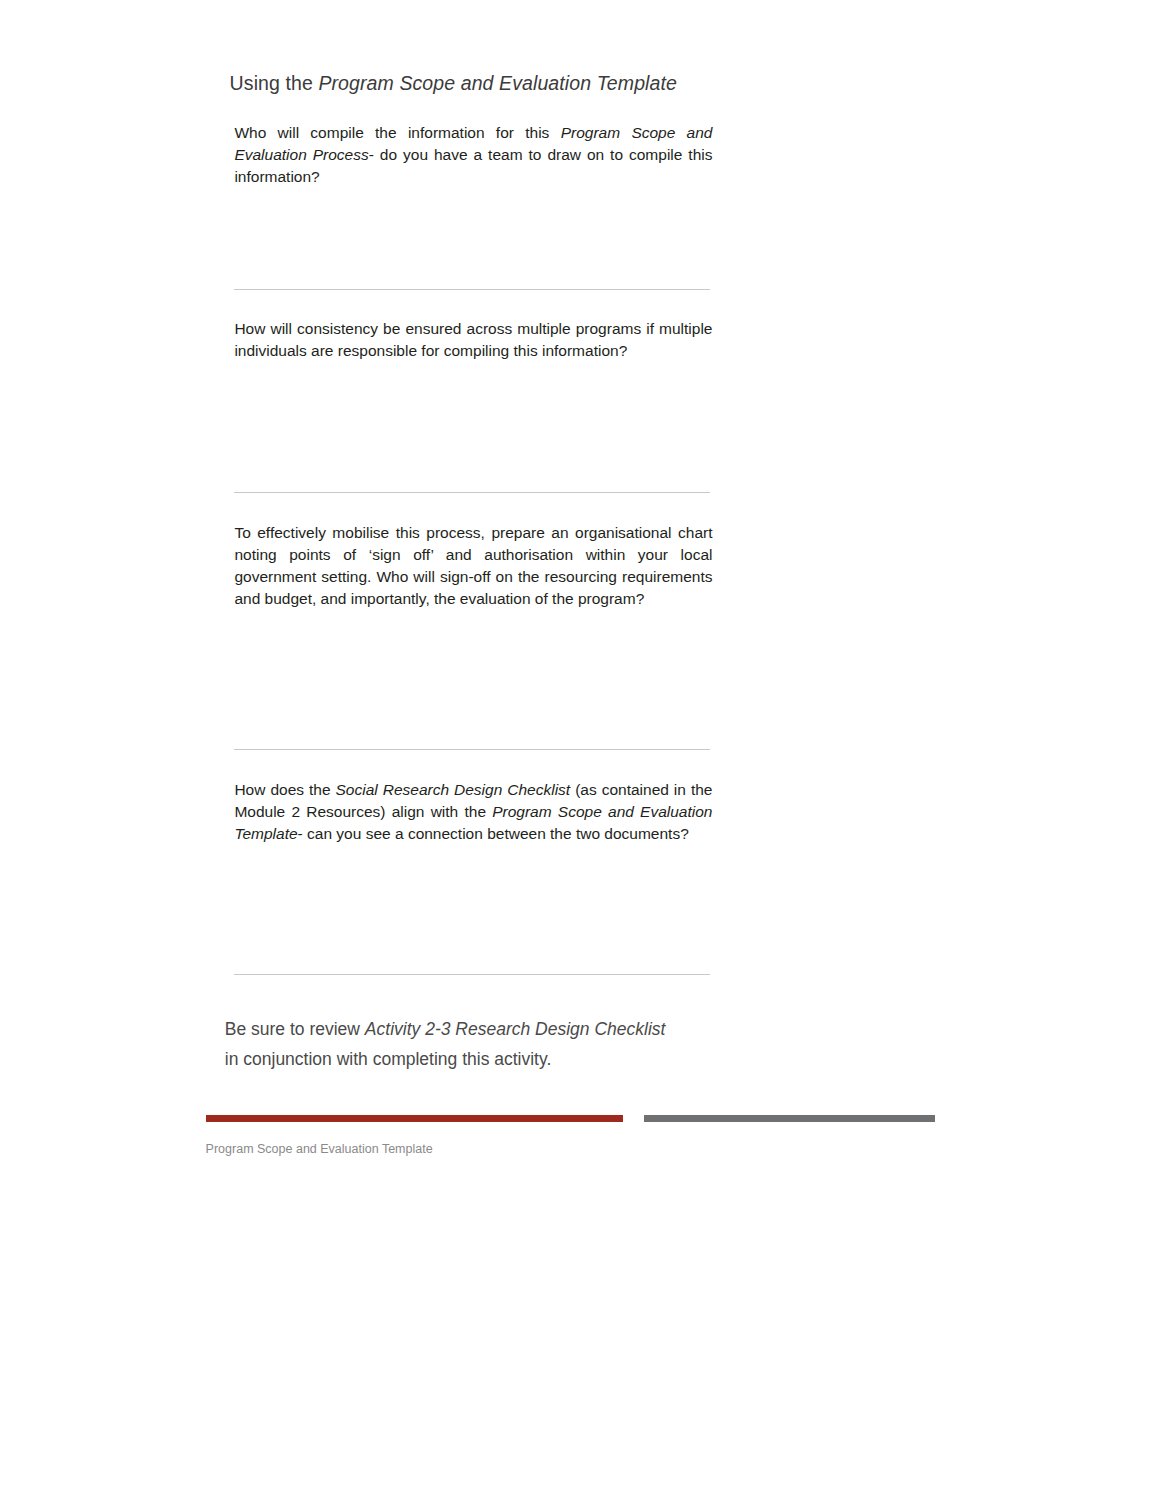Using the Program Scope and Evaluation Template
Who will compile the information for this Program Scope and Evaluation Process- do you have a team to draw on to compile this information?
How will consistency be ensured across multiple programs if multiple individuals are responsible for compiling this information?
To effectively mobilise this process, prepare an organisational chart noting points of ‘sign off’ and authorisation within your local government setting. Who will sign-off on the resourcing requirements and budget, and importantly, the evaluation of the program?
How does the Social Research Design Checklist (as contained in the Module 2 Resources) align with the Program Scope and Evaluation Template- can you see a connection between the two documents?
Be sure to review Activity 2-3 Research Design Checklist
in conjunction with completing this activity.
Program Scope and Evaluation Template